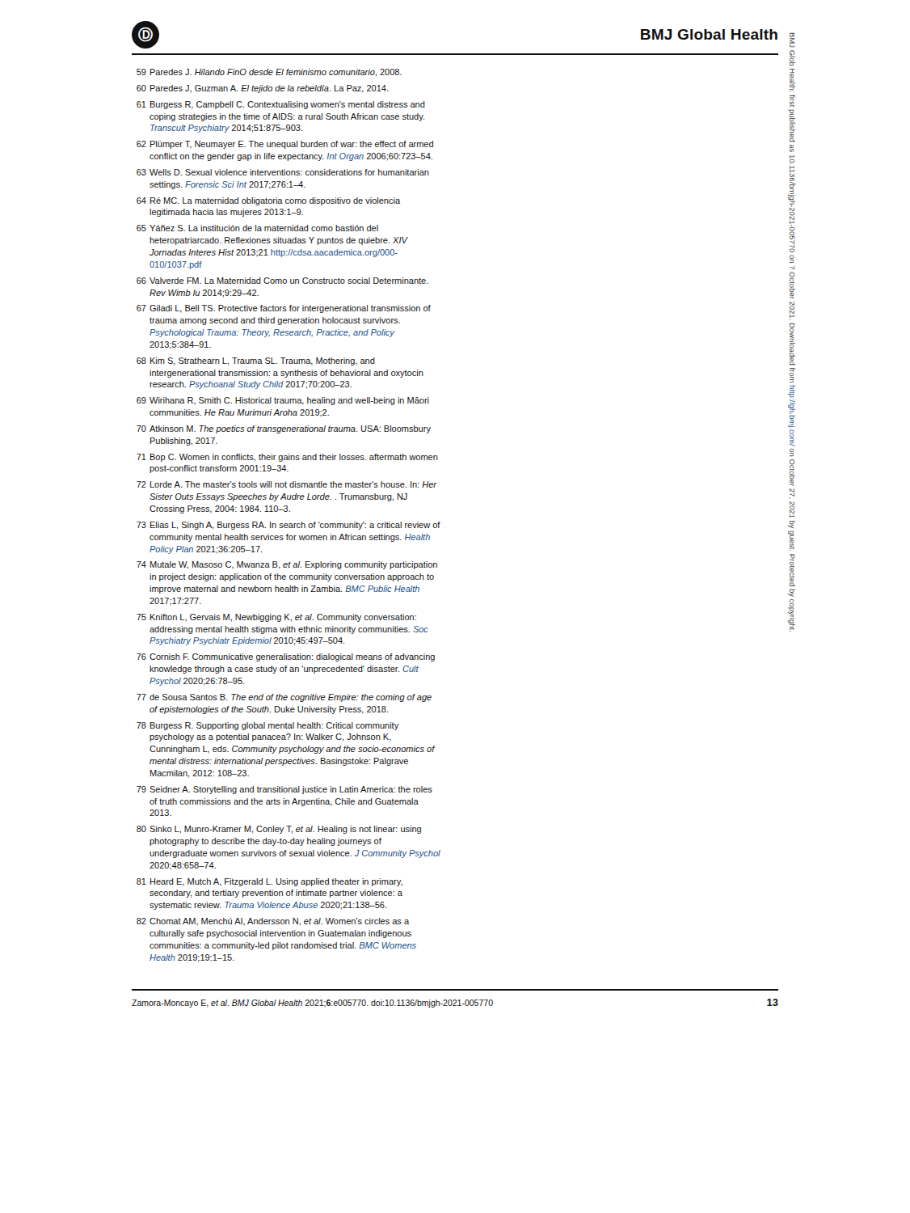Ⓓ
BMJ Global Health
59 Paredes J. Hilando FinO desde El feminismo comunitario, 2008.
60 Paredes J, Guzman A. El tejido de la rebeldía. La Paz, 2014.
61 Burgess R, Campbell C. Contextualising women's mental distress and coping strategies in the time of AIDS: a rural South African case study. Transcult Psychiatry 2014;51:875–903.
62 Plümper T, Neumayer E. The unequal burden of war: the effect of armed conflict on the gender gap in life expectancy. Int Organ 2006;60:723–54.
63 Wells D. Sexual violence interventions: considerations for humanitarian settings. Forensic Sci Int 2017;276:1–4.
64 Ré MC. La maternidad obligatoria como dispositivo de violencia legitimada hacia las mujeres 2013:1–9.
65 Yáñez S. La institución de la maternidad como bastión del heteropatriarcado. Reflexiones situadas Y puntos de quiebre. XIV Jornadas Interes Hist 2013;21 http://cdsa.aacademica.org/000-010/1037.pdf
66 Valverde FM. La Maternidad Como un Constructo social Determinante. Rev Wimb lu 2014;9:29–42.
67 Giladi L, Bell TS. Protective factors for intergenerational transmission of trauma among second and third generation holocaust survivors. Psychological Trauma: Theory, Research, Practice, and Policy 2013;5:384–91.
68 Kim S, Strathearn L, Trauma SL. Trauma, Mothering, and intergenerational transmission: a synthesis of behavioral and oxytocin research. Psychoanal Study Child 2017;70:200–23.
69 Wirihana R, Smith C. Historical trauma, healing and well-being in Māori communities. He Rau Murimuri Aroha 2019;2.
70 Atkinson M. The poetics of transgenerational trauma. USA: Bloomsbury Publishing, 2017.
71 Bop C. Women in conflicts, their gains and their losses. aftermath women post-conflict transform 2001:19–34.
72 Lorde A. The master's tools will not dismantle the master's house. In: Her Sister Outs Essays Speeches by Audre Lorde. . Trumansburg, NJ Crossing Press, 2004: 1984. 110–3.
73 Elias L, Singh A, Burgess RA. In search of 'community': a critical review of community mental health services for women in African settings. Health Policy Plan 2021;36:205–17.
74 Mutale W, Masoso C, Mwanza B, et al. Exploring community participation in project design: application of the community conversation approach to improve maternal and newborn health in Zambia. BMC Public Health 2017;17:277.
75 Knifton L, Gervais M, Newbigging K, et al. Community conversation: addressing mental health stigma with ethnic minority communities. Soc Psychiatry Psychiatr Epidemiol 2010;45:497–504.
76 Cornish F. Communicative generalisation: dialogical means of advancing knowledge through a case study of an 'unprecedented' disaster. Cult Psychol 2020;26:78–95.
77de Sousa Santos B. The end of the cognitive Empire: the coming of age of epistemologies of the South. Duke University Press, 2018.
78 Burgess R. Supporting global mental health: Critical community psychology as a potential panacea? In: Walker C, Johnson K, Cunningham L, eds. Community psychology and the socio-economics of mental distress: international perspectives. Basingstoke: Palgrave Macmilan, 2012: 108–23.
79 Seidner A. Storytelling and transitional justice in Latin America: the roles of truth commissions and the arts in Argentina, Chile and Guatemala 2013.
80 Sinko L, Munro-Kramer M, Conley T, et al. Healing is not linear: using photography to describe the day-to-day healing journeys of undergraduate women survivors of sexual violence. J Community Psychol 2020;48:658–74.
81 Heard E, Mutch A, Fitzgerald L. Using applied theater in primary, secondary, and tertiary prevention of intimate partner violence: a systematic review. Trauma Violence Abuse 2020;21:138–56.
82 Chomat AM, Menchú AI, Andersson N, et al. Women's circles as a culturally safe psychosocial intervention in Guatemalan indigenous communities: a community-led pilot randomised trial. BMC Womens Health 2019;19:1–15.
Zamora-Moncayo E, et al. BMJ Global Health 2021;6:e005770. doi:10.1136/bmjgh-2021-005770
13
BMJ Glob Health: first published as 10.1136/bmjgh-2021-005770 on 7 October 2021. Downloaded from http://gh.bmj.com/ on October 27, 2021 by guest. Protected by copyright.